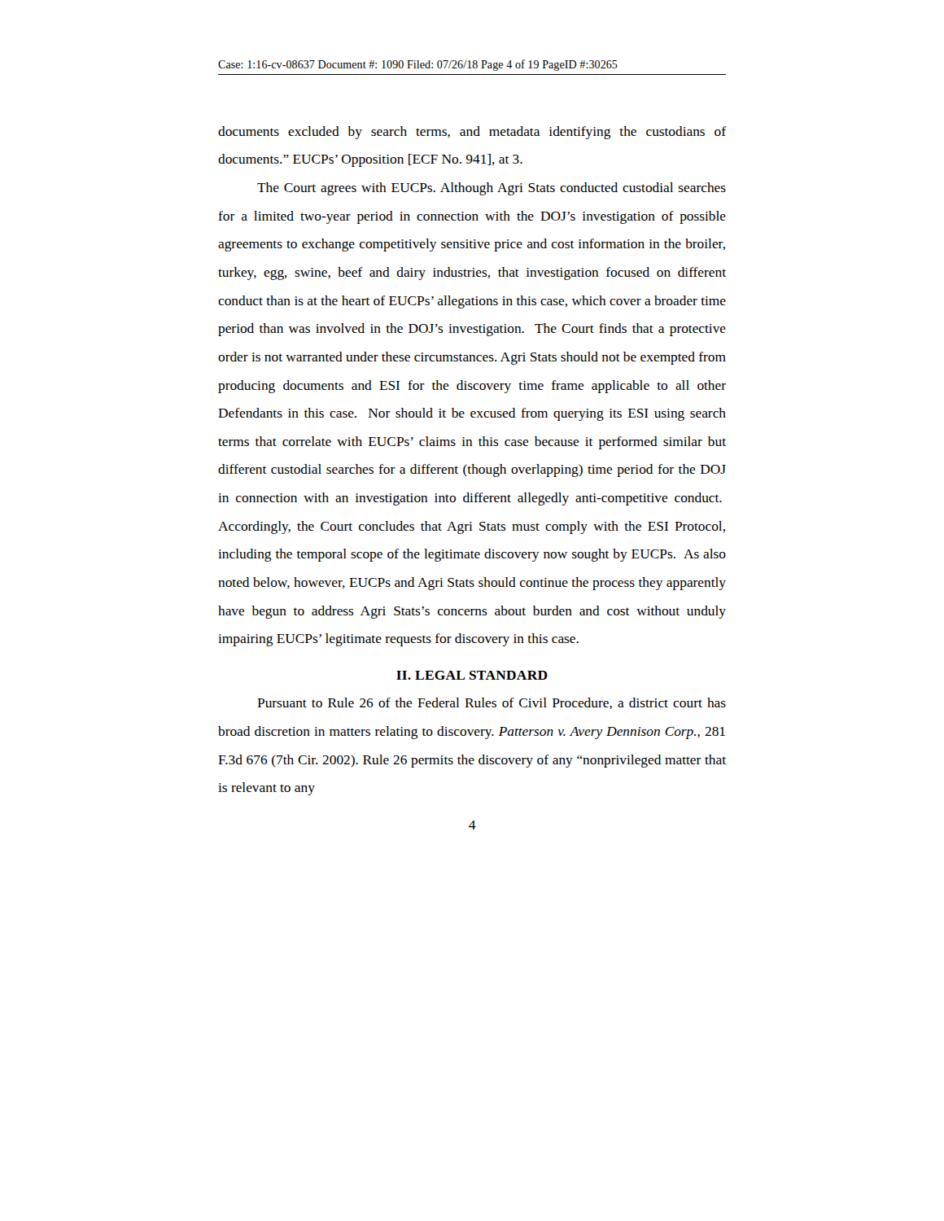Case: 1:16-cv-08637 Document #: 1090 Filed: 07/26/18 Page 4 of 19 PageID #:30265
documents excluded by search terms, and metadata identifying the custodians of documents.” EUCPs’ Opposition [ECF No. 941], at 3.
The Court agrees with EUCPs. Although Agri Stats conducted custodial searches for a limited two-year period in connection with the DOJ’s investigation of possible agreements to exchange competitively sensitive price and cost information in the broiler, turkey, egg, swine, beef and dairy industries, that investigation focused on different conduct than is at the heart of EUCPs’ allegations in this case, which cover a broader time period than was involved in the DOJ’s investigation. The Court finds that a protective order is not warranted under these circumstances. Agri Stats should not be exempted from producing documents and ESI for the discovery time frame applicable to all other Defendants in this case. Nor should it be excused from querying its ESI using search terms that correlate with EUCPs’ claims in this case because it performed similar but different custodial searches for a different (though overlapping) time period for the DOJ in connection with an investigation into different allegedly anti-competitive conduct. Accordingly, the Court concludes that Agri Stats must comply with the ESI Protocol, including the temporal scope of the legitimate discovery now sought by EUCPs. As also noted below, however, EUCPs and Agri Stats should continue the process they apparently have begun to address Agri Stats’s concerns about burden and cost without unduly impairing EUCPs’ legitimate requests for discovery in this case.
II. LEGAL STANDARD
Pursuant to Rule 26 of the Federal Rules of Civil Procedure, a district court has broad discretion in matters relating to discovery. Patterson v. Avery Dennison Corp., 281 F.3d 676 (7th Cir. 2002). Rule 26 permits the discovery of any “nonprivileged matter that is relevant to any
4